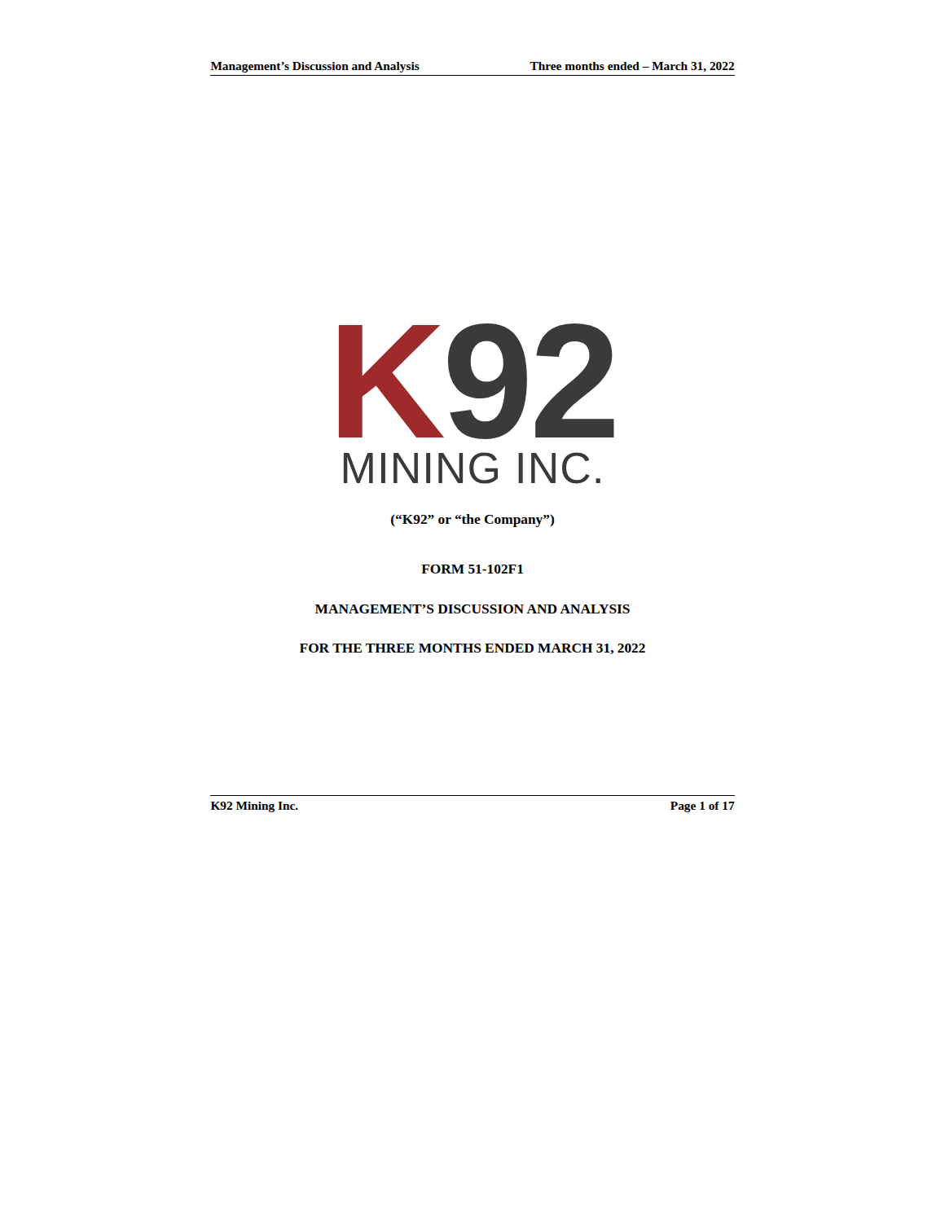Management’s Discussion and Analysis
Three months ended – March 31, 2022
K 92 MINING INC.
(“K92” or “the Company”)
FORM 51-102F1
MANAGEMENT’S DISCUSSION AND ANALYSIS
FOR THE THREE MONTHS ENDED MARCH 31, 2022
K92 Mining Inc.
Page 1 of 17